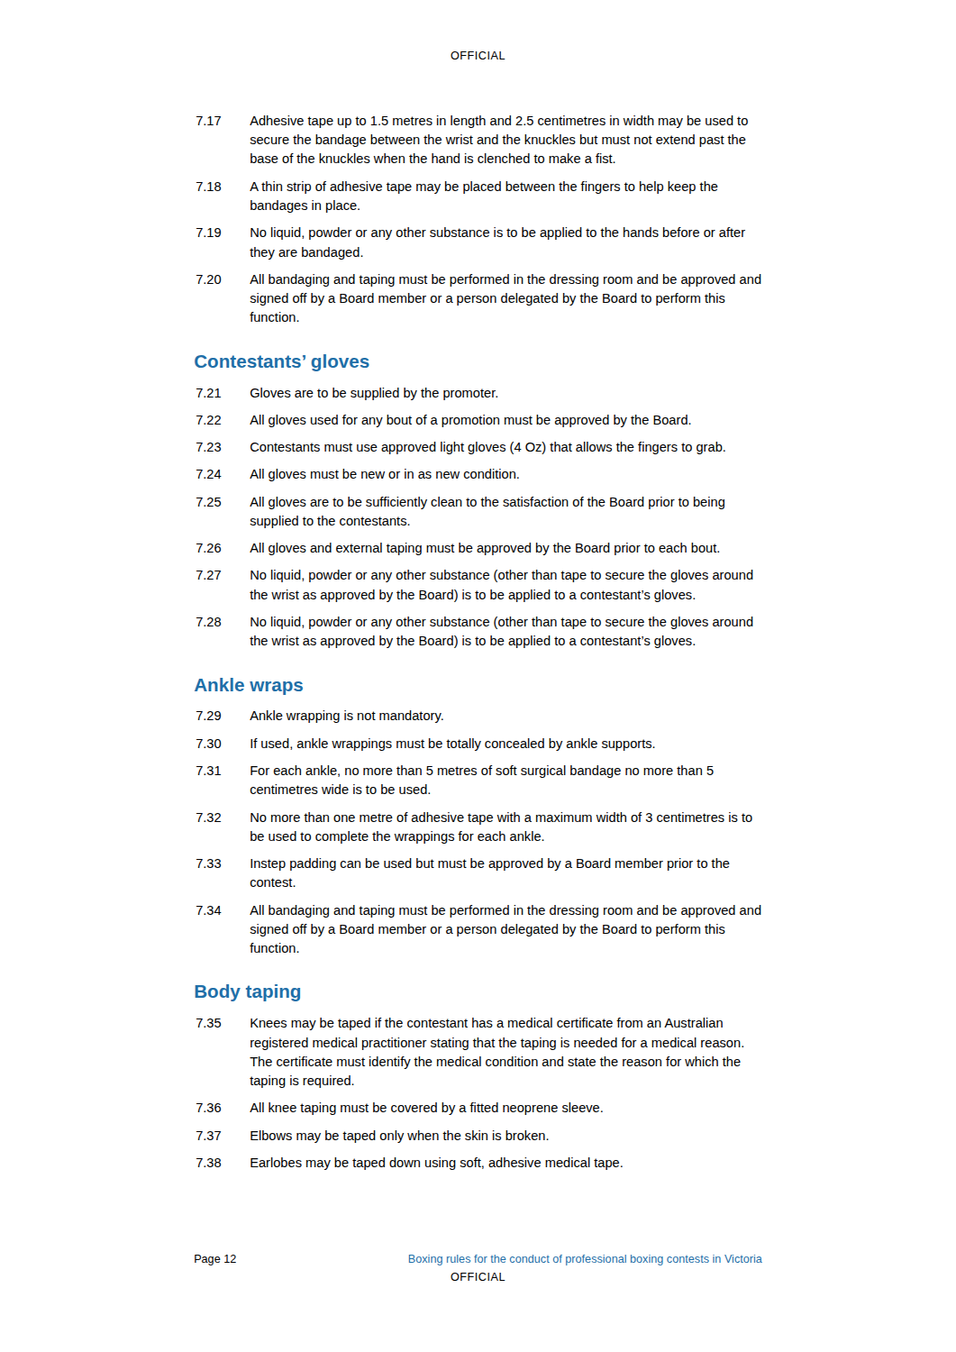OFFICIAL
7.17
Adhesive tape up to 1.5 metres in length and 2.5 centimetres in width may be used to secure the bandage between the wrist and the knuckles but must not extend past the base of the knuckles when the hand is clenched to make a fist.
7.18
A thin strip of adhesive tape may be placed between the fingers to help keep the bandages in place.
7.19
No liquid, powder or any other substance is to be applied to the hands before or after they are bandaged.
7.20
All bandaging and taping must be performed in the dressing room and be approved and signed off by a Board member or a person delegated by the Board to perform this function.
Contestants’ gloves
7.21
Gloves are to be supplied by the promoter.
7.22
All gloves used for any bout of a promotion must be approved by the Board.
7.23
Contestants must use approved light gloves (4 Oz) that allows the fingers to grab.
7.24
All gloves must be new or in as new condition.
7.25
All gloves are to be sufficiently clean to the satisfaction of the Board prior to being supplied to the contestants.
7.26
All gloves and external taping must be approved by the Board prior to each bout.
7.27
No liquid, powder or any other substance (other than tape to secure the gloves around the wrist as approved by the Board) is to be applied to a contestant’s gloves.
7.28
No liquid, powder or any other substance (other than tape to secure the gloves around the wrist as approved by the Board) is to be applied to a contestant’s gloves.
Ankle wraps
7.29
Ankle wrapping is not mandatory.
7.30
If used, ankle wrappings must be totally concealed by ankle supports.
7.31
For each ankle, no more than 5 metres of soft surgical bandage no more than 5 centimetres wide is to be used.
7.32
No more than one metre of adhesive tape with a maximum width of 3 centimetres is to be used to complete the wrappings for each ankle.
7.33
Instep padding can be used but must be approved by a Board member prior to the contest.
7.34
All bandaging and taping must be performed in the dressing room and be approved and signed off by a Board member or a person delegated by the Board to perform this function.
Body taping
7.35
Knees may be taped if the contestant has a medical certificate from an Australian registered medical practitioner stating that the taping is needed for a medical reason. The certificate must identify the medical condition and state the reason for which the taping is required.
7.36
All knee taping must be covered by a fitted neoprene sleeve.
7.37
Elbows may be taped only when the skin is broken.
7.38
Earlobes may be taped down using soft, adhesive medical tape.
Page 12
Boxing rules for the conduct of professional boxing contests in Victoria
OFFICIAL